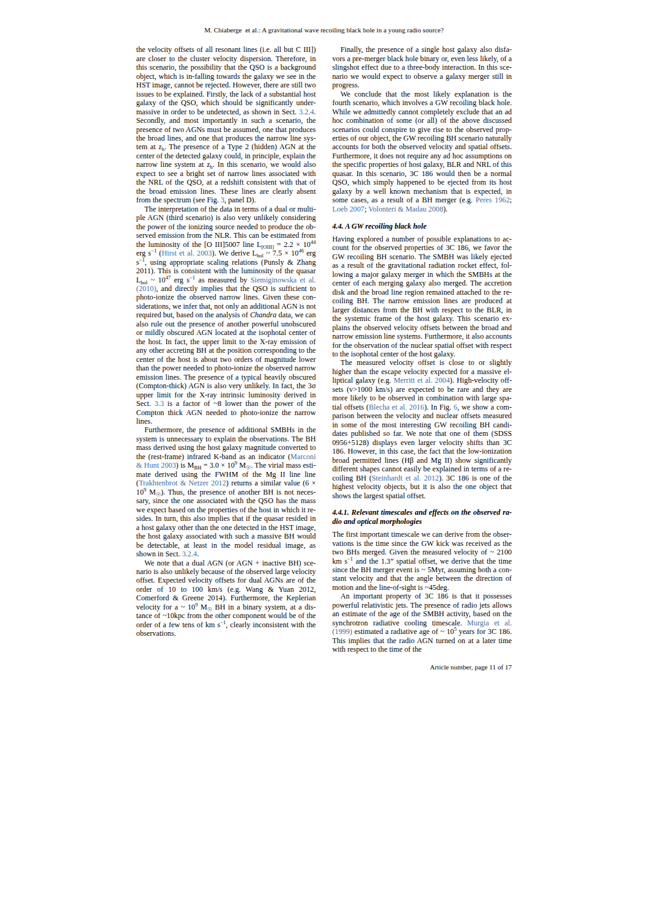M. Chiaberge et al.: A gravitational wave recoiling black hole in a young radio source?
the velocity offsets of all resonant lines (i.e. all but C III]) are closer to the cluster velocity dispersion. Therefore, in this scenario, the possibility that the QSO is a background object, which is in-falling towards the galaxy we see in the HST image, cannot be rejected. However, there are still two issues to be explained. Firstly, the lack of a substantial host galaxy of the QSO, which should be significantly undermassive in order to be undetected, as shown in Sect. 3.2.4. Secondly, and most importantly in such a scenario, the presence of two AGNs must be assumed, one that produces the broad lines, and one that produces the narrow line system at zh. The presence of a Type 2 (hidden) AGN at the center of the detected galaxy could, in principle, explain the narrow line system at zh. In this scenario, we would also expect to see a bright set of narrow lines associated with the NRL of the QSO, at a redshift consistent with that of the broad emission lines. These lines are clearly absent from the spectrum (see Fig. 3, panel D).
The interpretation of the data in terms of a dual or multiple AGN (third scenario) is also very unlikely considering the power of the ionizing source needed to produce the observed emission from the NLR. This can be estimated from the luminosity of the [O III]5007 line L[OIII] = 2.2 × 1044 erg s−1 (Hirst et al. 2003). We derive Lbol ~ 7.5 × 1046 erg s−1, using appropriate scaling relations (Punsly & Zhang 2011). This is consistent with the luminosity of the quasar Lbol ~ 1047 erg s−1 as measured by Siemiginowska et al. (2010), and directly implies that the QSO is sufficient to photo-ionize the observed narrow lines. Given these considerations, we infer that, not only an additional AGN is not required but, based on the analysis of Chandra data, we can also rule out the presence of another powerful unobscured or mildly obscured AGN located at the isophotal center of the host. In fact, the upper limit to the X-ray emission of any other accreting BH at the position corresponding to the center of the host is about two orders of magnitude lower than the power needed to photo-ionize the observed narrow emission lines. The presence of a typical heavily obscured (Compton-thick) AGN is also very unlikely. In fact, the 3σ upper limit for the X-ray intrinsic luminosity derived in Sect. 3.3 is a factor of ~8 lower than the power of the Compton thick AGN needed to photo-ionize the narrow lines.
Furthermore, the presence of additional SMBHs in the system is unnecessary to explain the observations. The BH mass derived using the host galaxy magnitude converted to the (rest-frame) infrared K-band as an indicator (Marconi & Hunt 2003) is MBH = 3.0 × 109 M☉. The virial mass estimate derived using the FWHM of the Mg II line line (Trakhtenbrot & Netzer 2012) returns a similar value (6 × 109 M☉). Thus, the presence of another BH is not necessary, since the one associated with the QSO has the mass we expect based on the properties of the host in which it resides. In turn, this also implies that if the quasar resided in a host galaxy other than the one detected in the HST image, the host galaxy associated with such a massive BH would be detectable, at least in the model residual image, as shown in Sect. 3.2.4.
We note that a dual AGN (or AGN + inactive BH) scenario is also unlikely because of the observed large velocity offset. Expected velocity offsets for dual AGNs are of the order of 10 to 100 km/s (e.g. Wang & Yuan 2012, Comerford & Greene 2014). Furthermore, the Keplerian velocity for a ~ 109 M☉ BH in a binary system, at a distance of ~10kpc from the other component would be of the order of a few tens of km s−1, clearly inconsistent with the observations.
Finally, the presence of a single host galaxy also disfavors a pre-merger black hole binary or, even less likely, of a slingshot effect due to a three-body interaction. In this scenario we would expect to observe a galaxy merger still in progress.
We conclude that the most likely explanation is the fourth scenario, which involves a GW recoiling black hole. While we admittedly cannot completely exclude that an ad hoc combination of some (or all) of the above discussed scenarios could conspire to give rise to the observed properties of our object, the GW recoiling BH scenario naturally accounts for both the observed velocity and spatial offsets. Furthermore, it does not require any ad hoc assumptions on the specific properties of host galaxy, BLR and NRL of this quasar. In this scenario, 3C 186 would then be a normal QSO, which simply happened to be ejected from its host galaxy by a well known mechanism that is expected, in some cases, as a result of a BH merger (e.g. Peres 1962; Loeb 2007; Volonteri & Madau 2008).
4.4. A GW recoiling black hole
Having explored a number of possible explanations to account for the observed properties of 3C 186, we favor the GW recoiling BH scenario. The SMBH was likely ejected as a result of the gravitational radiation rocket effect, following a major galaxy merger in which the SMBHs at the center of each merging galaxy also merged. The accretion disk and the broad line region remained attached to the recoiling BH. The narrow emission lines are produced at larger distances from the BH with respect to the BLR, in the systemic frame of the host galaxy. This scenario explains the observed velocity offsets between the broad and narrow emission line systems. Furthermore, it also accounts for the observation of the nuclear spatial offset with respect to the isophotal center of the host galaxy.
The measured velocity offset is close to or slightly higher than the escape velocity expected for a massive elliptical galaxy (e.g. Merritt et al. 2004). High-velocity offsets (v>1000 km/s) are expected to be rare and they are more likely to be observed in combination with large spatial offsets (Blecha et al. 2016). In Fig. 6, we show a comparison between the velocity and nuclear offsets measured in some of the most interesting GW recoiling BH candidates published so far. We note that one of them (SDSS 0956+5128) displays even larger velocity shifts than 3C 186. However, in this case, the fact that the low-ionization broad permitted lines (Hβ and Mg II) show significantly different shapes cannot easily be explained in terms of a recoiling BH (Steinhardt et al. 2012). 3C 186 is one of the highest velocity objects, but it is also the one object that shows the largest spatial offset.
4.4.1. Relevant timescales and effects on the observed radio and optical morphologies
The first important timescale we can derive from the observations is the time since the GW kick was received as the two BHs merged. Given the measured velocity of ~ 2100 km s−1 and the 1.3” spatial offset, we derive that the time since the BH merger event is ~ 5Myr, assuming both a constant velocity and that the angle between the direction of motion and the line-of-sight is ~45deg.
An important property of 3C 186 is that it possesses powerful relativistic jets. The presence of radio jets allows an estimate of the age of the SMBH activity, based on the synchrotron radiative cooling timescale. Murgia et al. (1999) estimated a radiative age of ~ 105 years for 3C 186. This implies that the radio AGN turned on at a later time with respect to the time of the
Article number, page 11 of 17